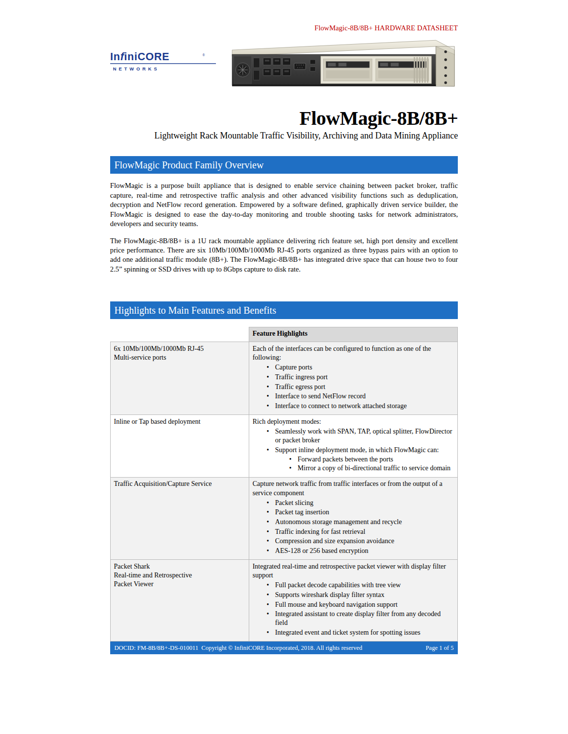FlowMagic-8B/8B+ HARDWARE DATASHEET
InfiniCORE ® NETWORKS
FlowMagic-8B/8B+
Lightweight Rack Mountable Traffic Visibility, Archiving and Data Mining Appliance
FlowMagic Product Family Overview
FlowMagic is a purpose built appliance that is designed to enable service chaining between packet broker, traffic capture, real-time and retrospective traffic analysis and other advanced visibility functions such as deduplication, decryption and NetFlow record generation. Empowered by a software defined, graphically driven service builder, the FlowMagic is designed to ease the day-to-day monitoring and trouble shooting tasks for network administrators, developers and security teams.
The FlowMagic-8B/8B+ is a 1U rack mountable appliance delivering rich feature set, high port density and excellent price performance. There are six 10Mb/100Mb/1000Mb RJ-45 ports organized as three bypass pairs with an option to add one additional traffic module (8B+). The FlowMagic-8B/8B+ has integrated drive space that can house two to four 2.5” spinning or SSD drives with up to 8Gbps capture to disk rate.
Highlights to Main Features and Benefits
| | Feature Highlights |
| 6x 10Mb/100Mb/1000Mb RJ-45 Multi-service ports | Each of the interfaces can be configured to function as one of the following: Capture ports Traffic ingress port Traffic egress port Interface to send NetFlow record Interface to connect to network attached storage |
| Inline or Tap based deployment | Rich deployment modes: Seamlessly work with SPAN, TAP, optical splitter, FlowDirector or packet broker Support inline deployment mode, in which FlowMagic can: Forward packets between the ports Mirror a copy of bi-directional traffic to service domain |
| Traffic Acquisition/Capture Service | Capture network traffic from traffic interfaces or from the output of a service component Packet slicing Packet tag insertion Autonomous storage management and recycle Traffic indexing for fast retrieval Compression and size expansion avoidance AES-128 or 256 based encryption |
| Packet Shark Real-time and Retrospective Packet Viewer | Integrated real-time and retrospective packet viewer with display filter support Full packet decode capabilities with tree view Supports wireshark display filter syntax Full mouse and keyboard navigation support Integrated assistant to create display filter from any decoded field Integrated event and ticket system for spotting issues |
DOCID: FM-8B/8B+-DS-010011 Copyright © InfiniCORE Incorporated, 2018. All rights reserved
Page 1 of 5